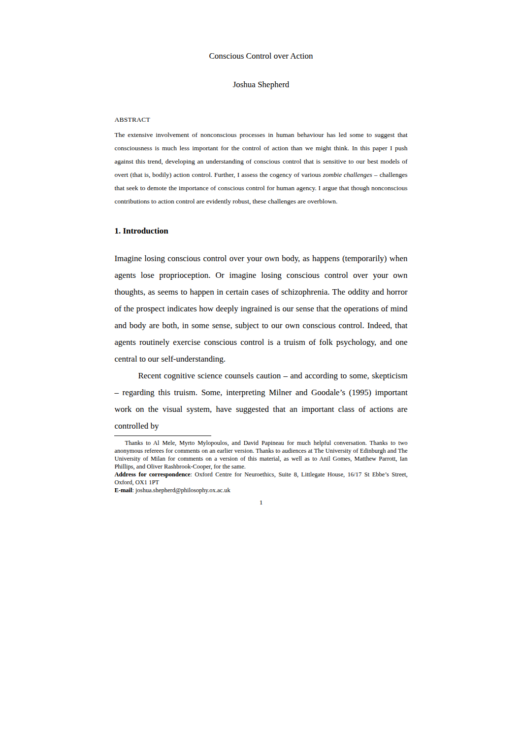Conscious Control over Action
Joshua Shepherd
ABSTRACT
The extensive involvement of nonconscious processes in human behaviour has led some to suggest that consciousness is much less important for the control of action than we might think. In this paper I push against this trend, developing an understanding of conscious control that is sensitive to our best models of overt (that is, bodily) action control. Further, I assess the cogency of various zombie challenges – challenges that seek to demote the importance of conscious control for human agency. I argue that though nonconscious contributions to action control are evidently robust, these challenges are overblown.
1. Introduction
Imagine losing conscious control over your own body, as happens (temporarily) when agents lose proprioception. Or imagine losing conscious control over your own thoughts, as seems to happen in certain cases of schizophrenia. The oddity and horror of the prospect indicates how deeply ingrained is our sense that the operations of mind and body are both, in some sense, subject to our own conscious control. Indeed, that agents routinely exercise conscious control is a truism of folk psychology, and one central to our self-understanding.
Recent cognitive science counsels caution – and according to some, skepticism – regarding this truism. Some, interpreting Milner and Goodale’s (1995) important work on the visual system, have suggested that an important class of actions are controlled by
Thanks to Al Mele, Myrto Mylopoulos, and David Papineau for much helpful conversation. Thanks to two anonymous referees for comments on an earlier version. Thanks to audiences at The University of Edinburgh and The University of Milan for comments on a version of this material, as well as to Anil Gomes, Matthew Parrott, Ian Phillips, and Oliver Rashbrook-Cooper, for the same.
Address for correspondence: Oxford Centre for Neuroethics, Suite 8, Littlegate House, 16/17 St Ebbe’s Street, Oxford, OX1 1PT
E-mail: joshua.shepherd@philosophy.ox.ac.uk
1